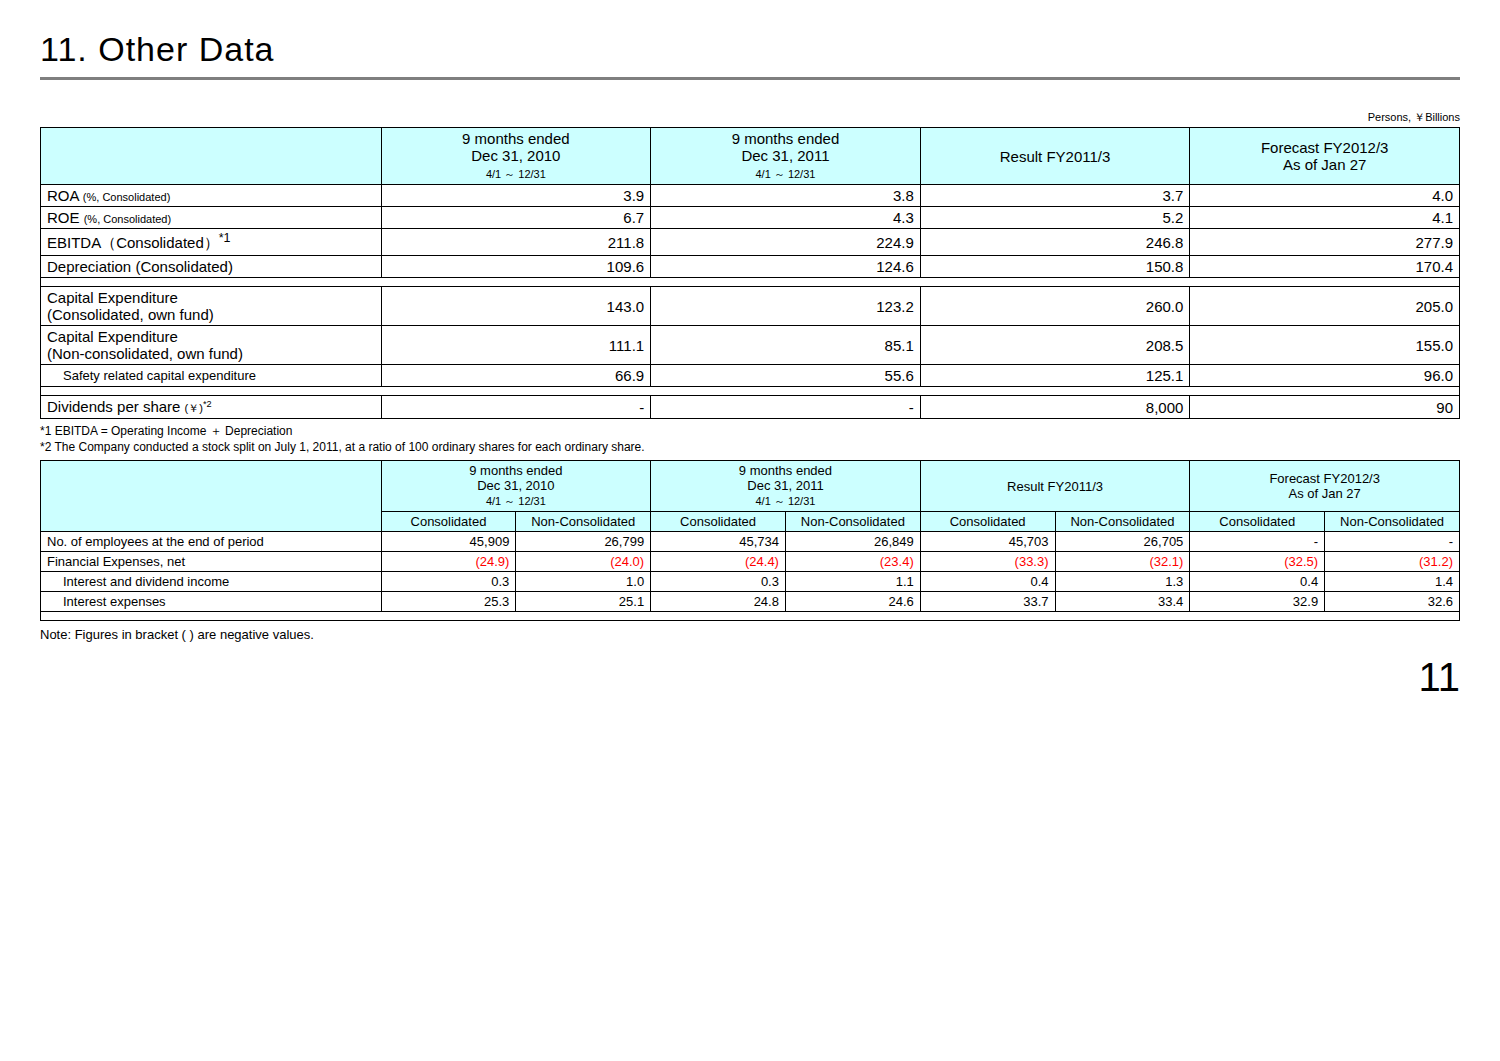11. Other Data
Persons, ￥Billions
| | 9 months ended Dec 31, 2010 4/1 ～ 12/31 | 9 months ended Dec 31, 2011 4/1 ～ 12/31 | Result FY2011/3 | Forecast FY2012/3 As of Jan 27 |
| --- | --- | --- | --- | --- |
| ROA (%, Consolidated) | 3.9 | 3.8 | 3.7 | 4.0 |
| ROE (%, Consolidated) | 6.7 | 4.3 | 5.2 | 4.1 |
| EBITDA（Consolidated） *1 | 211.8 | 224.9 | 246.8 | 277.9 |
| Depreciation (Consolidated) | 109.6 | 124.6 | 150.8 | 170.4 |
| Capital Expenditure (Consolidated, own fund) | 143.0 | 123.2 | 260.0 | 205.0 |
| Capital Expenditure (Non-consolidated, own fund) | 111.1 | 85.1 | 208.5 | 155.0 |
| Safety related capital expenditure | 66.9 | 55.6 | 125.1 | 96.0 |
| Dividends per share (￥) *2 | - | - | 8,000 | 90 |
*1 EBITDA = Operating Income ＋ Depreciation
*2 The Company conducted a stock split on July 1, 2011, at a ratio of 100 ordinary shares for each ordinary share.
| | 9 months ended Dec 31, 2010 4/1 ～ 12/31 | 9 months ended Dec 31, 2011 4/1 ～ 12/31 | Result FY2011/3 | Forecast FY2012/3 As of Jan 27 |
| --- | --- | --- | --- | --- |
| Consolidated | Non-Consolidated | Consolidated | Non-Consolidated | Consolidated | Non-Consolidated | Consolidated | Non-Consolidated |
| No. of employees at the end of period | 45,909 | 26,799 | 45,734 | 26,849 | 45,703 | 26,705 | - | - |
| Financial Expenses, net | (24.9) | (24.0) | (24.4) | (23.4) | (33.3) | (32.1) | (32.5) | (31.2) |
| Interest and dividend income | 0.3 | 1.0 | 0.3 | 1.1 | 0.4 | 1.3 | 0.4 | 1.4 |
| Interest expenses | 25.3 | 25.1 | 24.8 | 24.6 | 33.7 | 33.4 | 32.9 | 32.6 |
Note: Figures in bracket ( ) are negative values.
11